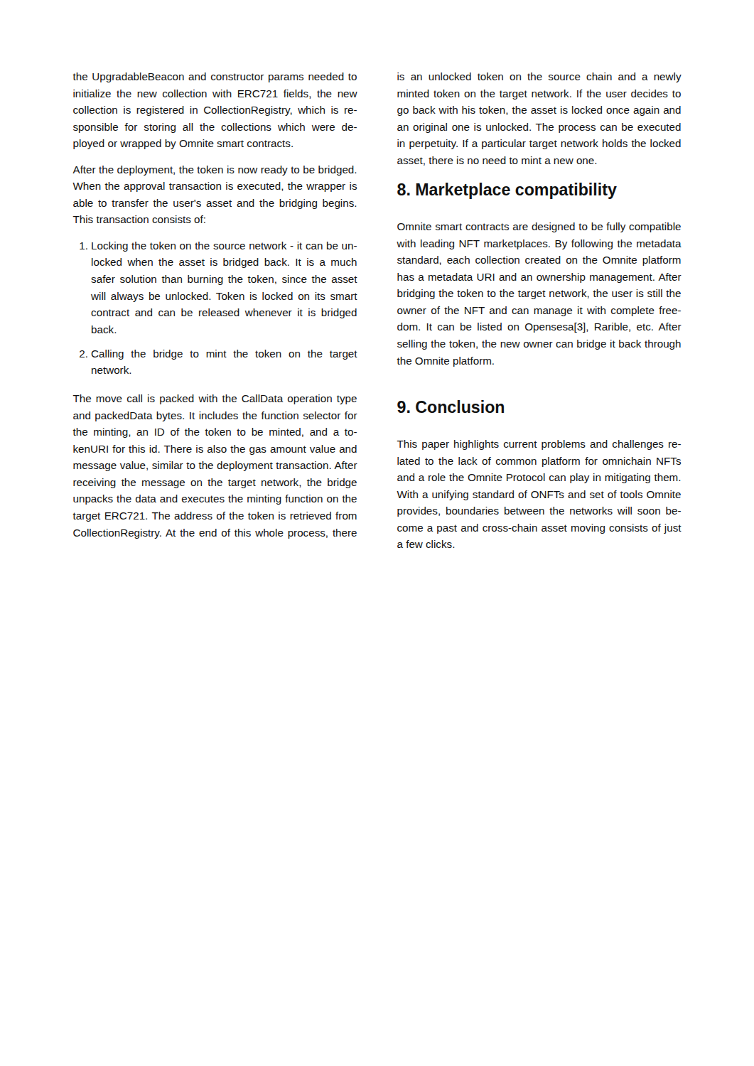the UpgradableBeacon and constructor params needed to initialize the new collection with ERC721 fields, the new collection is registered in CollectionRegistry, which is responsible for storing all the collections which were deployed or wrapped by Omnite smart contracts.
After the deployment, the token is now ready to be bridged. When the approval transaction is executed, the wrapper is able to transfer the user's asset and the bridging begins. This transaction consists of:
Locking the token on the source network - it can be unlocked when the asset is bridged back. It is a much safer solution than burning the token, since the asset will always be unlocked. Token is locked on its smart contract and can be released whenever it is bridged back.
Calling the bridge to mint the token on the target network.
The move call is packed with the CallData operation type and packedData bytes. It includes the function selector for the minting, an ID of the token to be minted, and a tokenURI for this id. There is also the gas amount value and message value, similar to the deployment transaction. After receiving the message on the target network, the bridge unpacks the data and executes the minting function on the target ERC721. The address of the token is retrieved from CollectionRegistry. At the end of this whole process, there is an unlocked token on the source chain and a newly minted token on the target network. If the user decides to go back with his token, the asset is locked once again and an original one is unlocked. The process can be executed in perpetuity. If a particular target network holds the locked asset, there is no need to mint a new one.
8. Marketplace compatibility
Omnite smart contracts are designed to be fully compatible with leading NFT marketplaces. By following the metadata standard, each collection created on the Omnite platform has a metadata URI and an ownership management. After bridging the token to the target network, the user is still the owner of the NFT and can manage it with complete freedom. It can be listed on Opensesa[3], Rarible, etc. After selling the token, the new owner can bridge it back through the Omnite platform.
9. Conclusion
This paper highlights current problems and challenges related to the lack of common platform for omnichain NFTs and a role the Omnite Protocol can play in mitigating them. With a unifying standard of ONFTs and set of tools Omnite provides, boundaries between the networks will soon become a past and cross-chain asset moving consists of just a few clicks.